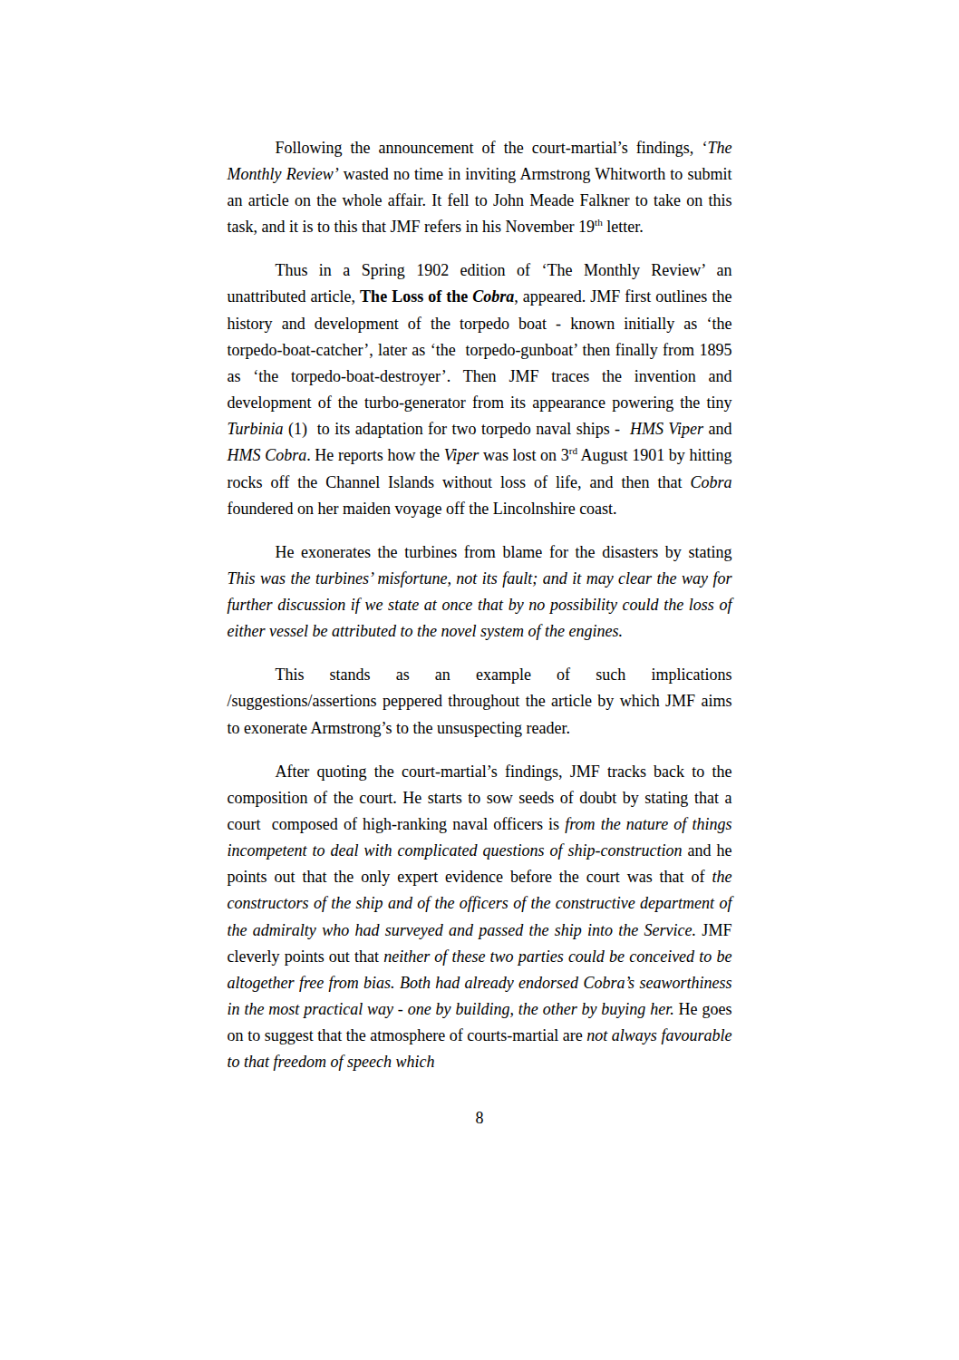Following the announcement of the court-martial’s findings, ‘The Monthly Review’ wasted no time in inviting Armstrong Whitworth to submit an article on the whole affair. It fell to John Meade Falkner to take on this task, and it is to this that JMF refers in his November 19th letter.
Thus in a Spring 1902 edition of ‘The Monthly Review’ an unattributed article, The Loss of the Cobra, appeared. JMF first outlines the history and development of the torpedo boat - known initially as ‘the torpedo-boat-catcher’, later as ‘the torpedo-gunboat’ then finally from 1895 as ‘the torpedo-boat-destroyer’. Then JMF traces the invention and development of the turbo-generator from its appearance powering the tiny Turbinia (1) to its adaptation for two torpedo naval ships - HMS Viper and HMS Cobra. He reports how the Viper was lost on 3rd August 1901 by hitting rocks off the Channel Islands without loss of life, and then that Cobra foundered on her maiden voyage off the Lincolnshire coast.
He exonerates the turbines from blame for the disasters by stating This was the turbines’ misfortune, not its fault; and it may clear the way for further discussion if we state at once that by no possibility could the loss of either vessel be attributed to the novel system of the engines.
This stands as an example of such implications /suggestions/assertions peppered throughout the article by which JMF aims to exonerate Armstrong’s to the unsuspecting reader.
After quoting the court-martial’s findings, JMF tracks back to the composition of the court. He starts to sow seeds of doubt by stating that a court composed of high-ranking naval officers is from the nature of things incompetent to deal with complicated questions of ship-construction and he points out that the only expert evidence before the court was that of the constructors of the ship and of the officers of the constructive department of the admiralty who had surveyed and passed the ship into the Service. JMF cleverly points out that neither of these two parties could be conceived to be altogether free from bias. Both had already endorsed Cobra’s seaworthiness in the most practical way - one by building, the other by buying her. He goes on to suggest that the atmosphere of courts-martial are not always favourable to that freedom of speech which
8